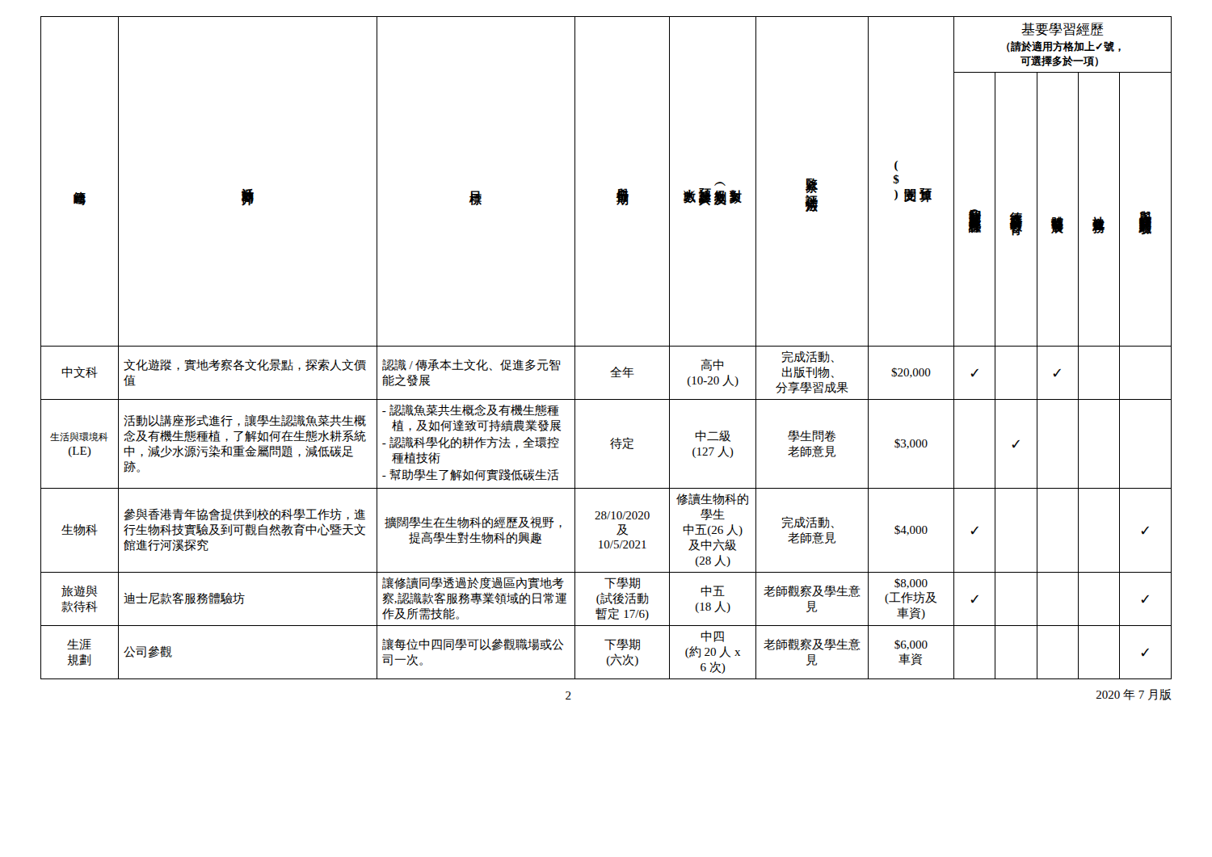| 範疇 | 活動簡介 | 目標 | 舉行日期 | 對象 （級別及 預計參與 人數） | 監察／評估方法 | 預算 開支 ($) | 基要學習經歷 （請於適用方格加上✓號， 可選擇多於一項） |
| --- | --- | --- | --- | --- | --- | --- | --- |
| 智能發展（配合課程） | 德育及公民教育 | 體藝發展 | 社會服務 | 與工作有關的經驗 |
| 中文科 | 文化遊蹤，實地考察各文化景點，探索人文價值 | 認識 / 傳承本土文化、促進多元智能之發展 | 全年 | 高中 (10-20 人) | 完成活動、 出版刊物、 分享學習成果 | $20,000 | ✓ | | ✓ | | |
| 生活與環境科 (LE) | 活動以講座形式進行，讓學生認識魚菜共生概念及有機生態種植，了解如何在生態水耕系統中，減少水源污染和重金屬問題，減低碳足跡。 | - 認識魚菜共生概念及有機生態種植，及如何達致可持續農業發展 - 認識科學化的耕作方法，全環控種植技術 - 幫助學生了解如何實踐低碳生活 | 待定 | 中二級 (127 人) | 學生問卷 老師意見 | $3,000 | | ✓ | | | |
| 生物科 | 參與香港青年協會提供到校的科學工作坊，進行生物科技實驗及到可觀自然教育中心暨天文館進行河溪探究 | 擴闊學生在生物科的經歷及視野，提高學生對生物科的興趣 | 28/10/2020 及 10/5/2021 | 修讀生物科的學生 中五(26 人) 及中六級 (28 人) | 完成活動、 老師意見 | $4,000 | ✓ | | | | ✓ |
| 旅遊與 款待科 | 迪士尼款客服務體驗坊 | 讓修讀同學透過於度過區內實地考察,認識款客服務專業領域的日常運作及所需技能。 | 下學期 (試後活動 暫定 17/6) | 中五 (18 人) | 老師觀察及學生意見 | $8,000 (工作坊及 車資) | ✓ | | | | ✓ |
| 生涯 規劃 | 公司參觀 | 讓每位中四同學可以參觀職場或公司一次。 | 下學期 (六次) | 中四 (約 20 人 x 6 次) | 老師觀察及學生意見 | $6,000 車資 | | | | | ✓ |
2
2020 年 7 月版